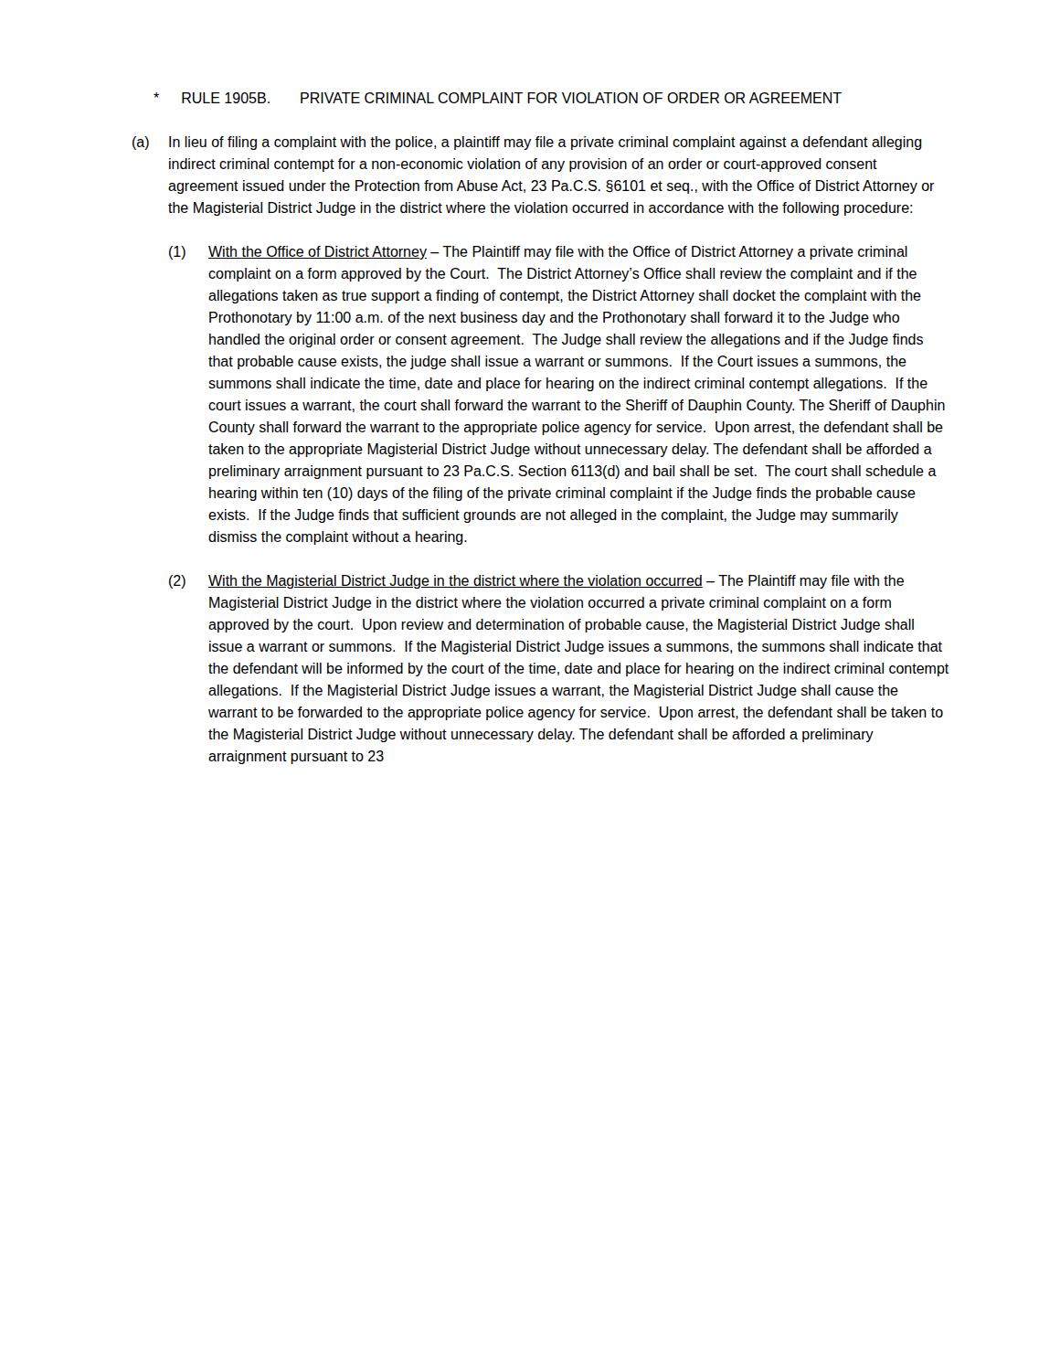*RULE 1905B. PRIVATE CRIMINAL COMPLAINT FOR VIOLATION OF ORDER OR AGREEMENT
(a)
In lieu of filing a complaint with the police, a plaintiff may file a private criminal complaint against a defendant alleging indirect criminal contempt for a non-economic violation of any provision of an order or court-approved consent agreement issued under the Protection from Abuse Act, 23 Pa.C.S. §6101 et seq., with the Office of District Attorney or the Magisterial District Judge in the district where the violation occurred in accordance with the following procedure:
(1)
With the Office of District Attorney – The Plaintiff may file with the Office of District Attorney a private criminal complaint on a form approved by the Court. The District Attorney’s Office shall review the complaint and if the allegations taken as true support a finding of contempt, the District Attorney shall docket the complaint with the Prothonotary by 11:00 a.m. of the next business day and the Prothonotary shall forward it to the Judge who handled the original order or consent agreement. The Judge shall review the allegations and if the Judge finds that probable cause exists, the judge shall issue a warrant or summons. If the Court issues a summons, the summons shall indicate the time, date and place for hearing on the indirect criminal contempt allegations. If the court issues a warrant, the court shall forward the warrant to the Sheriff of Dauphin County. The Sheriff of Dauphin County shall forward the warrant to the appropriate police agency for service. Upon arrest, the defendant shall be taken to the appropriate Magisterial District Judge without unnecessary delay. The defendant shall be afforded a preliminary arraignment pursuant to 23 Pa.C.S. Section 6113(d) and bail shall be set. The court shall schedule a hearing within ten (10) days of the filing of the private criminal complaint if the Judge finds the probable cause exists. If the Judge finds that sufficient grounds are not alleged in the complaint, the Judge may summarily dismiss the complaint without a hearing.
(2)
With the Magisterial District Judge in the district where the violation occurred – The Plaintiff may file with the Magisterial District Judge in the district where the violation occurred a private criminal complaint on a form approved by the court. Upon review and determination of probable cause, the Magisterial District Judge shall issue a warrant or summons. If the Magisterial District Judge issues a summons, the summons shall indicate that the defendant will be informed by the court of the time, date and place for hearing on the indirect criminal contempt allegations. If the Magisterial District Judge issues a warrant, the Magisterial District Judge shall cause the warrant to be forwarded to the appropriate police agency for service. Upon arrest, the defendant shall be taken to the Magisterial District Judge without unnecessary delay. The defendant shall be afforded a preliminary arraignment pursuant to 23